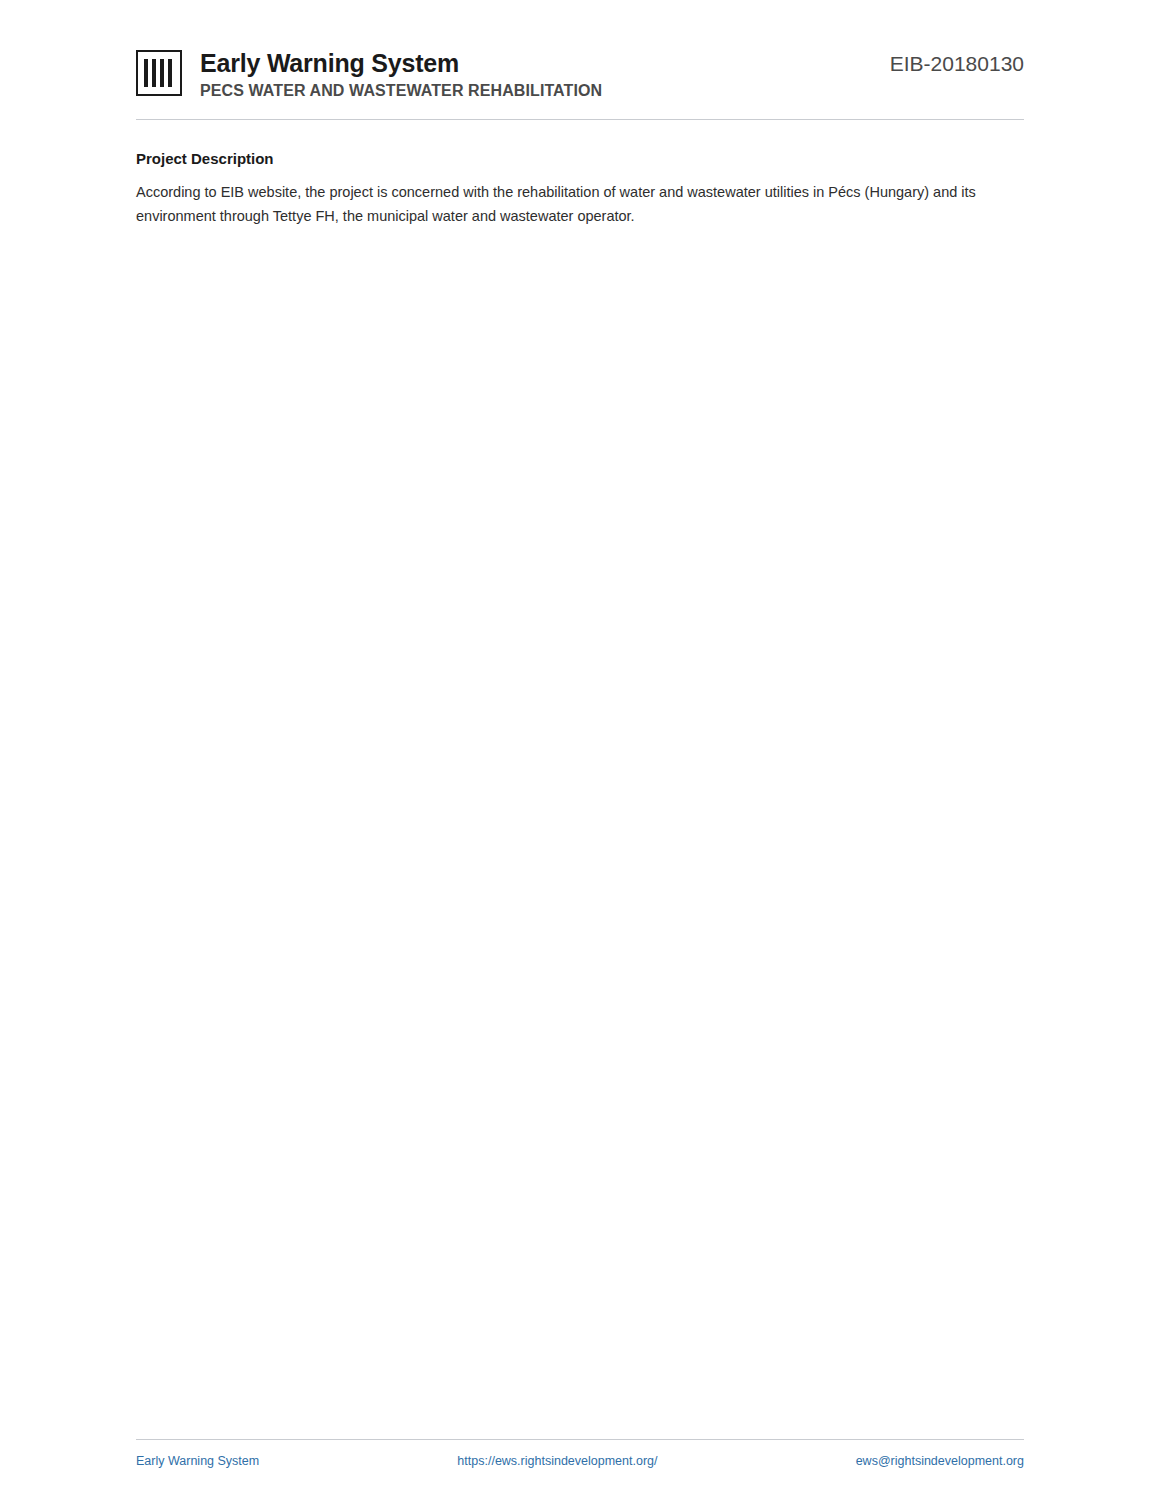Early Warning System PECS WATER AND WASTEWATER REHABILITATION
EIB-20180130
Project Description
According to EIB website, the project is concerned with the rehabilitation of water and wastewater utilities in Pécs (Hungary) and its environment through Tettye FH, the municipal water and wastewater operator.
Early Warning System
https://ews.rightsindevelopment.org/
ews@rightsindevelopment.org